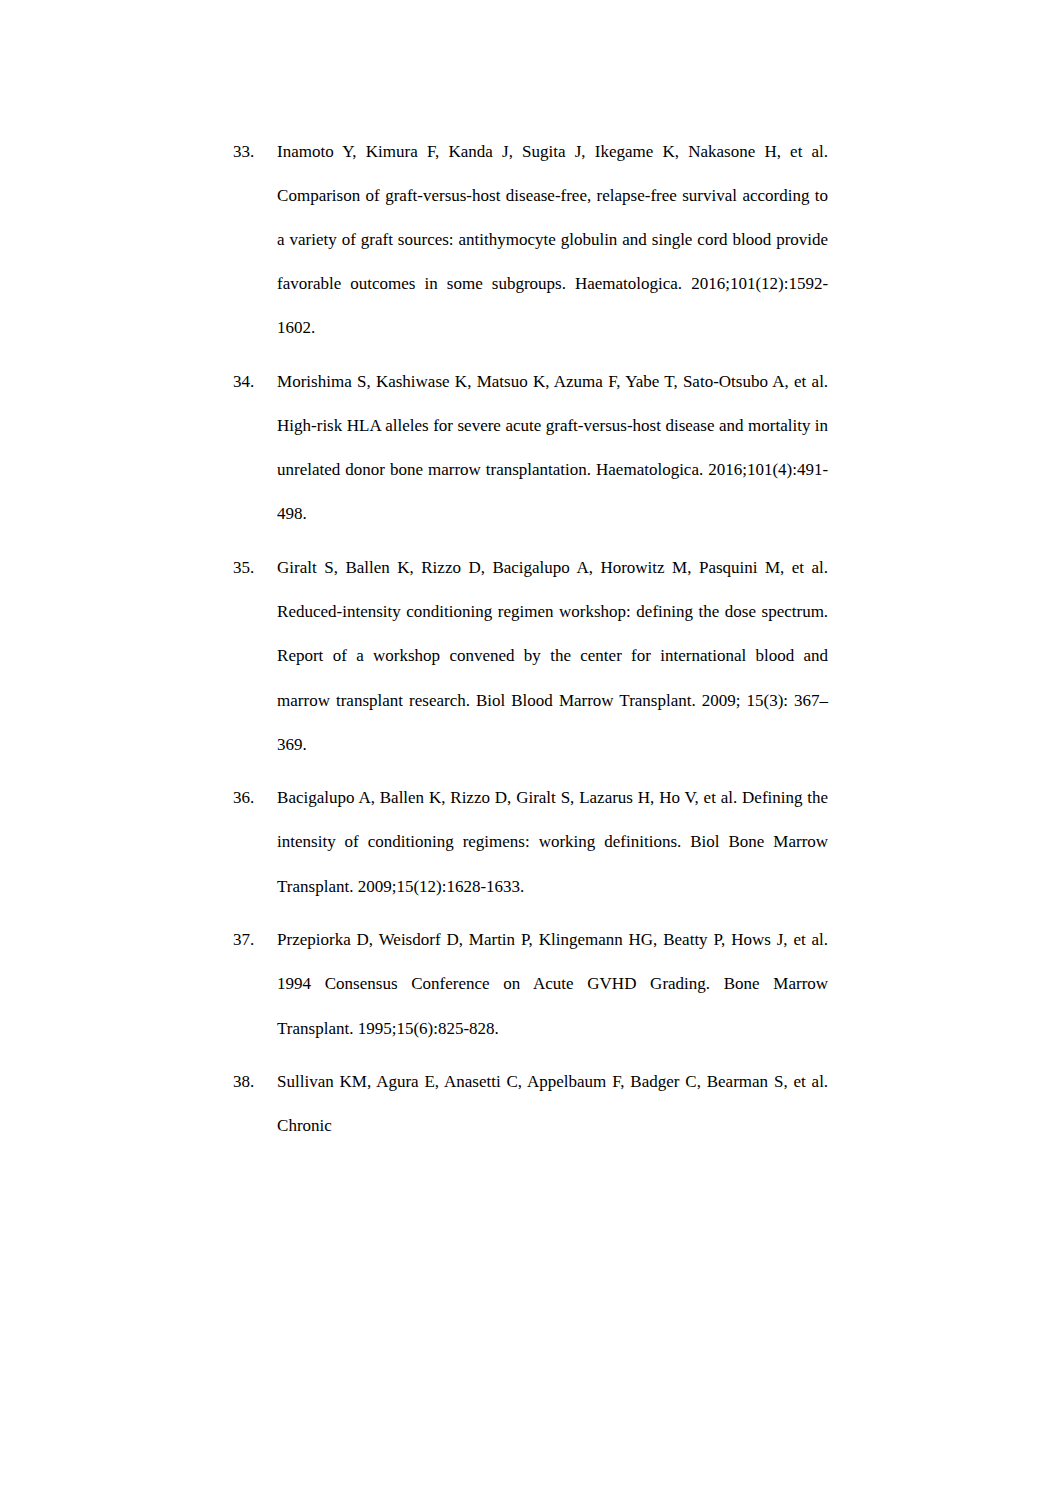33. Inamoto Y, Kimura F, Kanda J, Sugita J, Ikegame K, Nakasone H, et al. Comparison of graft-versus-host disease-free, relapse-free survival according to a variety of graft sources: antithymocyte globulin and single cord blood provide favorable outcomes in some subgroups. Haematologica. 2016;101(12):1592-1602.
34. Morishima S, Kashiwase K, Matsuo K, Azuma F, Yabe T, Sato-Otsubo A, et al. High-risk HLA alleles for severe acute graft-versus-host disease and mortality in unrelated donor bone marrow transplantation. Haematologica. 2016;101(4):491-498.
35. Giralt S, Ballen K, Rizzo D, Bacigalupo A, Horowitz M, Pasquini M, et al. Reduced-intensity conditioning regimen workshop: defining the dose spectrum. Report of a workshop convened by the center for international blood and marrow transplant research. Biol Blood Marrow Transplant. 2009; 15(3): 367–369.
36. Bacigalupo A, Ballen K, Rizzo D, Giralt S, Lazarus H, Ho V, et al. Defining the intensity of conditioning regimens: working definitions. Biol Bone Marrow Transplant. 2009;15(12):1628-1633.
37. Przepiorka D, Weisdorf D, Martin P, Klingemann HG, Beatty P, Hows J, et al. 1994 Consensus Conference on Acute GVHD Grading. Bone Marrow Transplant. 1995;15(6):825-828.
38. Sullivan KM, Agura E, Anasetti C, Appelbaum F, Badger C, Bearman S, et al. Chronic